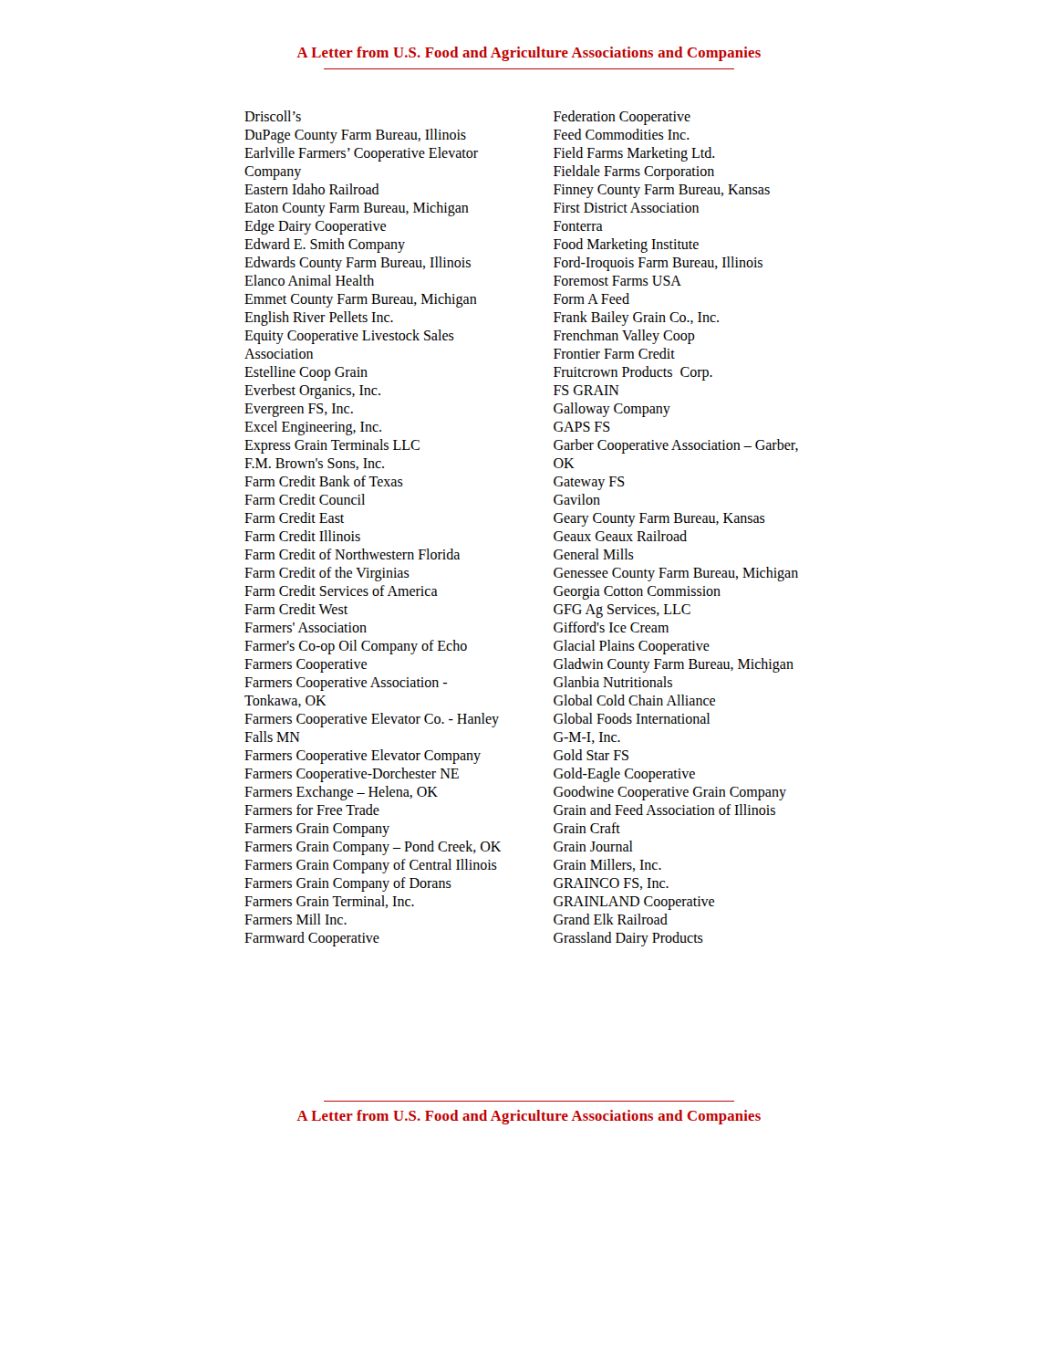A Letter from U.S. Food and Agriculture Associations and Companies
Driscoll’s
DuPage County Farm Bureau, Illinois
Earlville Farmers’ Cooperative Elevator Company
Eastern Idaho Railroad
Eaton County Farm Bureau, Michigan
Edge Dairy Cooperative
Edward E. Smith Company
Edwards County Farm Bureau, Illinois
Elanco Animal Health
Emmet County Farm Bureau, Michigan
English River Pellets Inc.
Equity Cooperative Livestock Sales Association
Estelline Coop Grain
Everbest Organics, Inc.
Evergreen FS, Inc.
Excel Engineering, Inc.
Express Grain Terminals LLC
F.M. Brown's Sons, Inc.
Farm Credit Bank of Texas
Farm Credit Council
Farm Credit East
Farm Credit Illinois
Farm Credit of Northwestern Florida
Farm Credit of the Virginias
Farm Credit Services of America
Farm Credit West
Farmers' Association
Farmer's Co-op Oil Company of Echo
Farmers Cooperative
Farmers Cooperative Association - Tonkawa, OK
Farmers Cooperative Elevator Co. - Hanley Falls MN
Farmers Cooperative Elevator Company
Farmers Cooperative-Dorchester NE
Farmers Exchange – Helena, OK
Farmers for Free Trade
Farmers Grain Company
Farmers Grain Company – Pond Creek, OK
Farmers Grain Company of Central Illinois
Farmers Grain Company of Dorans
Farmers Grain Terminal, Inc.
Farmers Mill Inc.
Farmward Cooperative
Federation Cooperative
Feed Commodities Inc.
Field Farms Marketing Ltd.
Fieldale Farms Corporation
Finney County Farm Bureau, Kansas
First District Association
Fonterra
Food Marketing Institute
Ford-Iroquois Farm Bureau, Illinois
Foremost Farms USA
Form A Feed
Frank Bailey Grain Co., Inc.
Frenchman Valley Coop
Frontier Farm Credit
Fruitcrown Products Corp.
FS GRAIN
Galloway Company
GAPS FS
Garber Cooperative Association – Garber, OK
Gateway FS
Gavilon
Geary County Farm Bureau, Kansas
Geaux Geaux Railroad
General Mills
Genessee County Farm Bureau, Michigan
Georgia Cotton Commission
GFG Ag Services, LLC
Gifford's Ice Cream
Glacial Plains Cooperative
Gladwin County Farm Bureau, Michigan
Glanbia Nutritionals
Global Cold Chain Alliance
Global Foods International
G-M-I, Inc.
Gold Star FS
Gold-Eagle Cooperative
Goodwine Cooperative Grain Company
Grain and Feed Association of Illinois
Grain Craft
Grain Journal
Grain Millers, Inc.
GRAINCO FS, Inc.
GRAINLAND Cooperative
Grand Elk Railroad
Grassland Dairy Products
A Letter from U.S. Food and Agriculture Associations and Companies